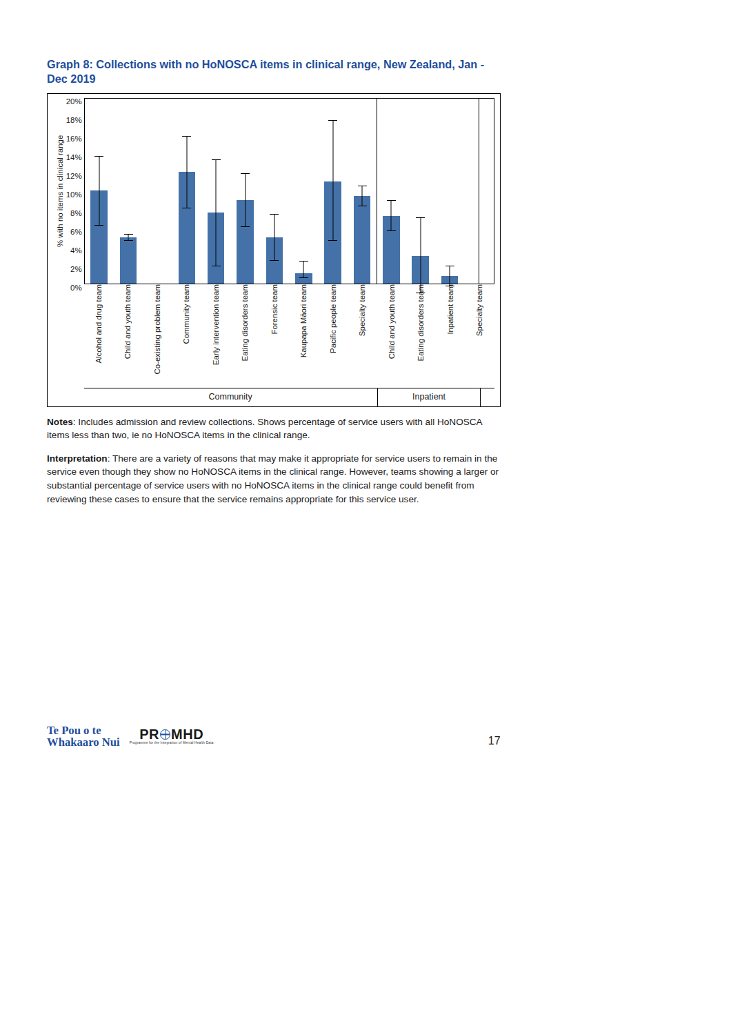Graph 8: Collections with no HoNOSCA items in clinical range, New Zealand, Jan - Dec 2019
% with no items in clinical range
20% 18% 16% 14% 12% 10% 8% 6% 4% 2% 0%
Alcohol and drug team
Child and youth team
Co-existing problem team
Community team
Early intervention team
Eating disorders team
Forensic team
Kaupapa Māori team
Pacific people team
Specialty team
Child and youth team
Eating disorders team
Inpatient team
Specialty team
Community
Inpatient
Notes: Includes admission and review collections. Shows percentage of service users with all HoNOSCA items less than two, ie no HoNOSCA items in the clinical range.
Interpretation: There are a variety of reasons that may make it appropriate for service users to remain in the service even though they show no HoNOSCA items in the clinical range. However, teams showing a larger or substantial percentage of service users with no HoNOSCA items in the clinical range could benefit from reviewing these cases to ensure that the service remains appropriate for this service user.
Te Pou o teWhakaaro Nui
PR MHD
Programme for the Integration of Mental Health Data
17